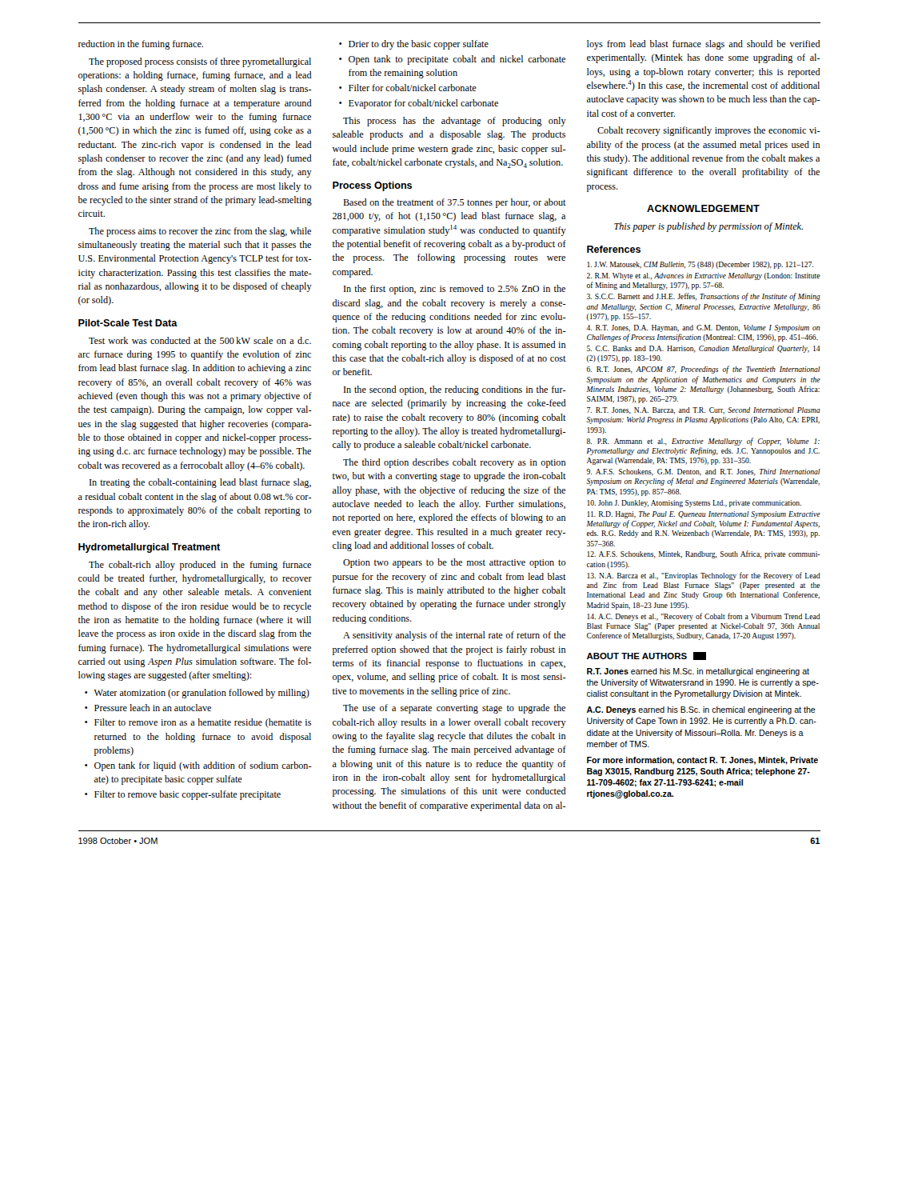reduction in the fuming furnace.
The proposed process consists of three pyrometallurgical operations: a holding furnace, fuming furnace, and a lead splash condenser. A steady stream of molten slag is transferred from the holding furnace at a temperature around 1,300 °C via an underflow weir to the fuming furnace (1,500 °C) in which the zinc is fumed off, using coke as a reductant. The zinc-rich vapor is condensed in the lead splash condenser to recover the zinc (and any lead) fumed from the slag. Although not considered in this study, any dross and fume arising from the process are most likely to be recycled to the sinter strand of the primary lead-smelting circuit.
The process aims to recover the zinc from the slag, while simultaneously treating the material such that it passes the U.S. Environmental Protection Agency's TCLP test for toxicity characterization. Passing this test classifies the material as nonhazardous, allowing it to be disposed of cheaply (or sold).
Pilot-Scale Test Data
Test work was conducted at the 500 kW scale on a d.c. arc furnace during 1995 to quantify the evolution of zinc from lead blast furnace slag. In addition to achieving a zinc recovery of 85%, an overall cobalt recovery of 46% was achieved (even though this was not a primary objective of the test campaign). During the campaign, low copper values in the slag suggested that higher recoveries (comparable to those obtained in copper and nickel-copper processing using d.c. arc furnace technology) may be possible. The cobalt was recovered as a ferrocobalt alloy (4–6% cobalt).
In treating the cobalt-containing lead blast furnace slag, a residual cobalt content in the slag of about 0.08 wt.% corresponds to approximately 80% of the cobalt reporting to the iron-rich alloy.
Hydrometallurgical Treatment
The cobalt-rich alloy produced in the fuming furnace could be treated further, hydrometallurgically, to recover the cobalt and any other saleable metals. A convenient method to dispose of the iron residue would be to recycle the iron as hematite to the holding furnace (where it will leave the process as iron oxide in the discard slag from the fuming furnace). The hydrometallurgical simulations were carried out using Aspen Plus simulation software. The following stages are suggested (after smelting):
Water atomization (or granulation followed by milling)
Pressure leach in an autoclave
Filter to remove iron as a hematite residue (hematite is returned to the holding furnace to avoid disposal problems)
Open tank for liquid (with addition of sodium carbonate) to precipitate basic copper sulfate
Filter to remove basic copper-sulfate precipitate
Drier to dry the basic copper sulfate
Open tank to precipitate cobalt and nickel carbonate from the remaining solution
Filter for cobalt/nickel carbonate
Evaporator for cobalt/nickel carbonate
This process has the advantage of producing only saleable products and a disposable slag. The products would include prime western grade zinc, basic copper sulfate, cobalt/nickel carbonate crystals, and Na2SO4 solution.
Process Options
Based on the treatment of 37.5 tonnes per hour, or about 281,000 t/y, of hot (1,150 °C) lead blast furnace slag, a comparative simulation study14 was conducted to quantify the potential benefit of recovering cobalt as a by-product of the process. The following processing routes were compared.
In the first option, zinc is removed to 2.5% ZnO in the discard slag, and the cobalt recovery is merely a consequence of the reducing conditions needed for zinc evolution. The cobalt recovery is low at around 40% of the incoming cobalt reporting to the alloy phase. It is assumed in this case that the cobalt-rich alloy is disposed of at no cost or benefit.
In the second option, the reducing conditions in the furnace are selected (primarily by increasing the coke-feed rate) to raise the cobalt recovery to 80% (incoming cobalt reporting to the alloy). The alloy is treated hydrometallurgically to produce a saleable cobalt/nickel carbonate.
The third option describes cobalt recovery as in option two, but with a converting stage to upgrade the iron-cobalt alloy phase, with the objective of reducing the size of the autoclave needed to leach the alloy. Further simulations, not reported on here, explored the effects of blowing to an even greater degree. This resulted in a much greater recycling load and additional losses of cobalt.
Option two appears to be the most attractive option to pursue for the recovery of zinc and cobalt from lead blast furnace slag. This is mainly attributed to the higher cobalt recovery obtained by operating the furnace under strongly reducing conditions.
A sensitivity analysis of the internal rate of return of the preferred option showed that the project is fairly robust in terms of its financial response to fluctuations in capex, opex, volume, and selling price of cobalt. It is most sensitive to movements in the selling price of zinc.
The use of a separate converting stage to upgrade the cobalt-rich alloy results in a lower overall cobalt recovery owing to the fayalite slag recycle that dilutes the cobalt in the fuming furnace slag. The main perceived advantage of a blowing unit of this nature is to reduce the quantity of iron in the iron-cobalt alloy sent for hydrometallurgical processing. The simulations of this unit were conducted without the benefit of comparative experimental data on alloys from lead blast furnace slags and should be verified experimentally. (Mintek has done some upgrading of alloys, using a top-blown rotary converter; this is reported elsewhere.4) In this case, the incremental cost of additional autoclave capacity was shown to be much less than the capital cost of a converter.
Cobalt recovery significantly improves the economic viability of the process (at the assumed metal prices used in this study). The additional revenue from the cobalt makes a significant difference to the overall profitability of the process.
ACKNOWLEDGEMENT
This paper is published by permission of Mintek.
References
1. J.W. Matousek, CIM Bulletin, 75 (848) (December 1982), pp. 121–127.
2. R.M. Whyte et al., Advances in Extractive Metallurgy (London: Institute of Mining and Metallurgy, 1977), pp. 57–68.
3. S.C.C. Barnett and J.H.E. Jeffes, Transactions of the Institute of Mining and Metallurgy, Section C, Mineral Processes, Extractive Metallurgy, 86 (1977), pp. 155–157.
4. R.T. Jones, D.A. Hayman, and G.M. Denton, Volume I Symposium on Challenges of Process Intensification (Montreal: CIM, 1996), pp. 451–466.
5. C.C. Banks and D.A. Harrison, Canadian Metallurgical Quarterly, 14 (2) (1975), pp. 183–190.
6. R.T. Jones, APCOM 87, Proceedings of the Twentieth International Symposium on the Application of Mathematics and Computers in the Minerals Industries, Volume 2: Metallurgy (Johannesburg, South Africa: SAIMM, 1987), pp. 265–279.
7. R.T. Jones, N.A. Barcza, and T.R. Curr, Second International Plasma Symposium: World Progress in Plasma Applications (Palo Alto, CA: EPRI, 1993).
8. P.R. Ammann et al., Extractive Metallurgy of Copper, Volume 1: Pyrometallurgy and Electrolytic Refining, eds. J.C. Yannopoulos and J.C. Agarwal (Warrendale, PA: TMS, 1976), pp. 331–350.
9. A.F.S. Schoukens, G.M. Denton, and R.T. Jones, Third International Symposium on Recycling of Metal and Engineered Materials (Warrendale, PA: TMS, 1995), pp. 857–868.
10. John J. Dunkley, Atomising Systems Ltd., private communication.
11. R.D. Hagni, The Paul E. Queneau International Symposium Extractive Metallurgy of Copper, Nickel and Cobalt, Volume I: Fundamental Aspects, eds. R.G. Reddy and R.N. Weizenbach (Warrendale, PA: TMS, 1993), pp. 357–368.
12. A.F.S. Schoukens, Mintek, Randburg, South Africa, private communication (1995).
13. N.A. Barcza et al., "Enviroplas Technology for the Recovery of Lead and Zinc from Lead Blast Furnace Slags" (Paper presented at the International Lead and Zinc Study Group 6th International Conference, Madrid Spain, 18–23 June 1995).
14. A.C. Deneys et al., "Recovery of Cobalt from a Viburnum Trend Lead Blast Furnace Slag" (Paper presented at Nickel-Cobalt 97, 36th Annual Conference of Metallurgists, Sudbury, Canada, 17-20 August 1997).
ABOUT THE AUTHORS
R.T. Jones earned his M.Sc. in metallurgical engineering at the University of Witwatersrand in 1990. He is currently a specialist consultant in the Pyrometallurgy Division at Mintek.
A.C. Deneys earned his B.Sc. in chemical engineering at the University of Cape Town in 1992. He is currently a Ph.D. candidate at the University of Missouri–Rolla. Mr. Deneys is a member of TMS.
For more information, contact R. T. Jones, Mintek, Private Bag X3015, Randburg 2125, South Africa; telephone 27-11-709-4602; fax 27-11-793-6241; e-mail rtjones@global.co.za.
1998 October • JOM
61